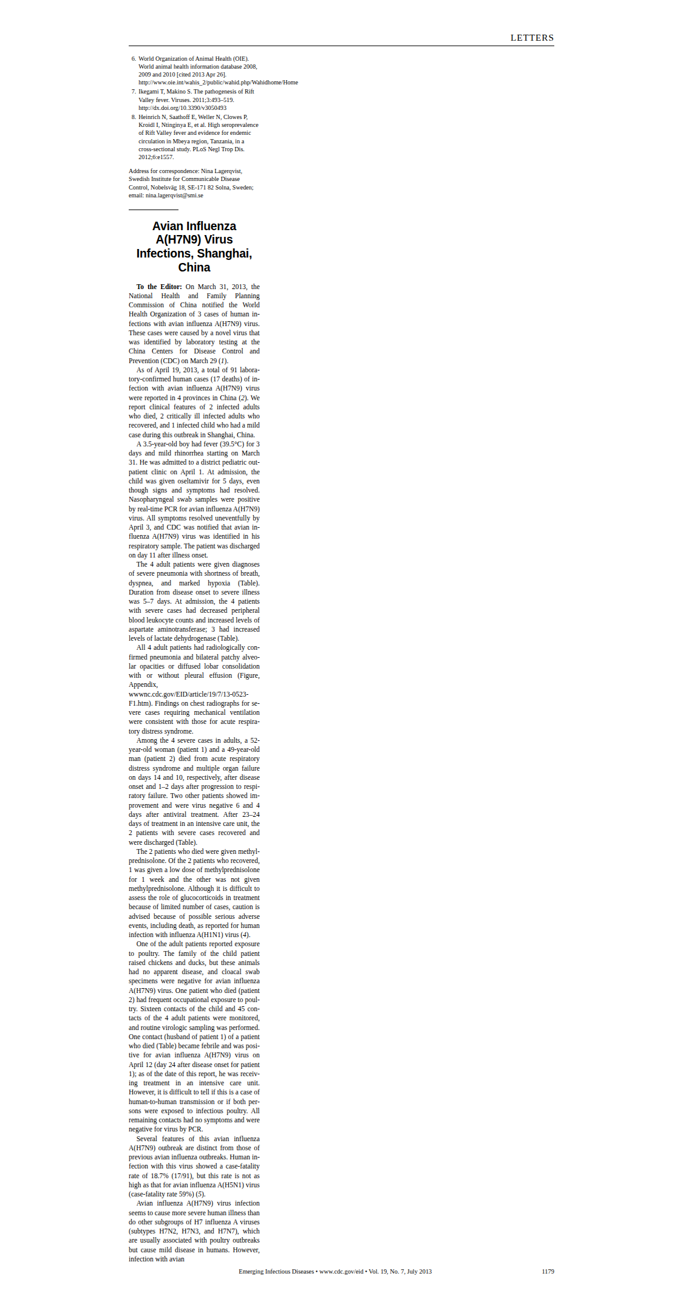LETTERS
6. World Organization of Animal Health (OIE). World animal health information database 2008, 2009 and 2010 [cited 2013 Apr 26]. http://www.oie.int/wahis_2/public/wahid.php/Wahidhome/Home
7. Ikegami T, Makino S. The pathogenesis of Rift Valley fever. Viruses. 2011;3:493–519. http://dx.doi.org/10.3390/v3050493
8. Heinrich N, Saathoff E, Weller N, Clowes P, Kroidl I, Ntinginya E, et al. High seroprevalence of Rift Valley fever and evidence for endemic circulation in Mbeya region, Tanzania, in a cross-sectional study. PLoS Negl Trop Dis. 2012;6:e1557.
Address for correspondence: Nina Lagerqvist, Swedish Institute for Communicable Disease Control, Nobelsväg 18, SE-171 82 Solna, Sweden; email: nina.lagerqvist@smi.se
Avian Influenza A(H7N9) Virus Infections, Shanghai, China
To the Editor: On March 31, 2013, the National Health and Family Planning Commission of China notified the World Health Organization of 3 cases of human infections with avian influenza A(H7N9) virus. These cases were caused by a novel virus that was identified by laboratory testing at the China Centers for Disease Control and Prevention (CDC) on March 29 (1).
As of April 19, 2013, a total of 91 laboratory-confirmed human cases (17 deaths) of infection with avian influenza A(H7N9) virus were reported in 4 provinces in China (2). We report clinical features of 2 infected adults who died, 2 critically ill infected adults who recovered, and 1 infected child who had a mild case during this outbreak in Shanghai, China.
A 3.5-year-old boy had fever (39.5°C) for 3 days and mild rhinorrhea starting on March 31. He was admitted to a district pediatric outpatient clinic on April 1. At admission, the child was given oseltamivir for 5 days, even though signs and symptoms had resolved. Nasopharyngeal swab samples were positive by real-time PCR for avian influenza A(H7N9) virus. All symptoms resolved uneventfully by April 3, and CDC was notified that avian influenza A(H7N9) virus was identified in his respiratory sample. The patient was discharged on day 11 after illness onset.
The 4 adult patients were given diagnoses of severe pneumonia with shortness of breath, dyspnea, and marked hypoxia (Table). Duration from disease onset to severe illness was 5–7 days. At admission, the 4 patients with severe cases had decreased peripheral blood leukocyte counts and increased levels of aspartate aminotransferase; 3 had increased levels of lactate dehydrogenase (Table).
All 4 adult patients had radiologically confirmed pneumonia and bilateral patchy alveolar opacities or diffused lobar consolidation with or without pleural effusion (Figure, Appendix, wwwnc.cdc.gov/EID/article/19/7/13-0523-F1.htm). Findings on chest radiographs for severe cases requiring mechanical ventilation were consistent with those for acute respiratory distress syndrome.
Among the 4 severe cases in adults, a 52-year-old woman (patient 1) and a 49-year-old man (patient 2) died from acute respiratory distress syndrome and multiple organ failure on days 14 and 10, respectively, after disease onset and 1–2 days after progression to respiratory failure. Two other patients showed improvement and were virus negative 6 and 4 days after antiviral treatment. After 23–24 days of treatment in an intensive care unit, the 2 patients with severe cases recovered and were discharged (Table).
The 2 patients who died were given methylprednisolone. Of the 2 patients who recovered, 1 was given a low dose of methylprednisolone for 1 week and the other was not given methylprednisolone. Although it is difficult to assess the role of glucocorticoids in treatment because of limited number of cases, caution is advised because of possible serious adverse events, including death, as reported for human infection with influenza A(H1N1) virus (4).
One of the adult patients reported exposure to poultry. The family of the child patient raised chickens and ducks, but these animals had no apparent disease, and cloacal swab specimens were negative for avian influenza A(H7N9) virus. One patient who died (patient 2) had frequent occupational exposure to poultry. Sixteen contacts of the child and 45 contacts of the 4 adult patients were monitored, and routine virologic sampling was performed. One contact (husband of patient 1) of a patient who died (Table) became febrile and was positive for avian influenza A(H7N9) virus on April 12 (day 24 after disease onset for patient 1); as of the date of this report, he was receiving treatment in an intensive care unit. However, it is difficult to tell if this is a case of human-to-human transmission or if both persons were exposed to infectious poultry. All remaining contacts had no symptoms and were negative for virus by PCR.
Several features of this avian influenza A(H7N9) outbreak are distinct from those of previous avian influenza outbreaks. Human infection with this virus showed a case-fatality rate of 18.7% (17/91), but this rate is not as high as that for avian influenza A(H5N1) virus (case-fatality rate 59%) (5).
Avian influenza A(H7N9) virus infection seems to cause more severe human illness than do other subgroups of H7 influenza A viruses (subtypes H7N2, H7N3, and H7N7), which are usually associated with poultry outbreaks but cause mild disease in humans. However, infection with avian
Emerging Infectious Diseases • www.cdc.gov/eid • Vol. 19, No. 7, July 2013
1179